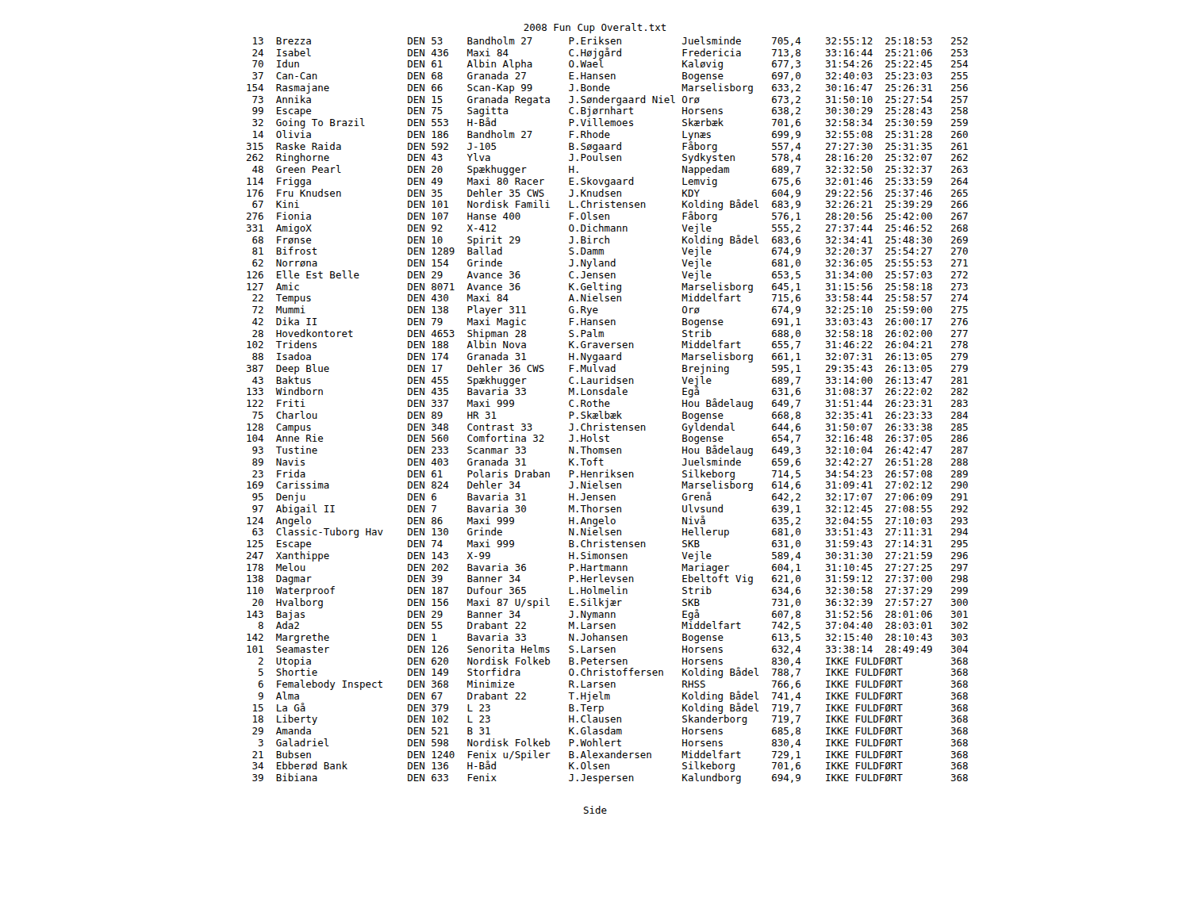2008 Fun Cup Overalt.txt
 13  Brezza                DEN 53    Bandholm 27      P.Eriksen          Juelsminde     705,4    32:55:12  25:18:53   252
 24  Isabel                DEN 436   Maxi 84          C.Højgård          Fredericia     713,8    33:16:44  25:21:06   253
 70  Idun                  DEN 61    Albin Alpha      O.Wael             Kaløvig        677,3    31:54:26  25:22:45   254
 37  Can-Can               DEN 68    Granada 27       E.Hansen           Bogense        697,0    32:40:03  25:23:03   255
154  Rasmajane             DEN 66    Scan-Kap 99      J.Bonde            Marselisborg   633,2    30:16:47  25:26:31   256
 73  Annika                DEN 15    Granada Regata   J.Søndergaard Niel Orø            673,2    31:50:10  25:27:54   257
 99  Escape                DEN 75    Sagitta          C.Bjørnhart        Horsens        638,2    30:30:29  25:28:43   258
 32  Going To Brazil       DEN 553   H-Båd            P.Villemoes        Skærbæk        701,6    32:58:34  25:30:59   259
 14  Olivia                DEN 186   Bandholm 27      F.Rhode            Lynæs          699,9    32:55:08  25:31:28   260
315  Raske Raida           DEN 592   J-105            B.Søgaard          Fåborg         557,4    27:27:30  25:31:35   261
262  Ringhorne             DEN 43    Ylva             J.Poulsen          Sydkysten      578,4    28:16:20  25:32:07   262
 48  Green Pearl           DEN 20    Spækhugger       H.                 Nappedam       689,7    32:32:50  25:32:37   263
114  Frigga                DEN 49    Maxi 80 Racer    E.Skovgaard        Lemvig         675,6    32:01:46  25:33:59   264
176  Fru Knudsen           DEN 35    Dehler 35 CWS    J.Knudsen          KDY            604,9    29:22:56  25:37:46   265
 67  Kini                  DEN 101   Nordisk Famili   L.Christensen      Kolding Bådel  683,9    32:26:21  25:39:29   266
276  Fionia                DEN 107   Hanse 400        F.Olsen            Fåborg         576,1    28:20:56  25:42:00   267
331  AmigoX                DEN 92    X-412            O.Dichmann         Vejle          555,2    27:37:44  25:46:52   268
 68  Frønse                DEN 10    Spirit 29        J.Birch            Kolding Bådel  683,6    32:34:41  25:48:30   269
 81  Bifrost               DEN 1289  Ballad           S.Damm             Vejle          674,9    32:20:37  25:54:27   270
 62  Norrøna               DEN 154   Grinde           J.Nyland           Vejle          681,0    32:36:05  25:55:53   271
126  Elle Est Belle        DEN 29    Avance 36        C.Jensen           Vejle          653,5    31:34:00  25:57:03   272
127  Amic                  DEN 8071  Avance 36        K.Gelting          Marselisborg   645,1    31:15:56  25:58:18   273
 22  Tempus                DEN 430   Maxi 84          A.Nielsen          Middelfart     715,6    33:58:44  25:58:57   274
 72  Mummi                 DEN 138   Player 311       G.Rye              Orø            674,9    32:25:10  25:59:00   275
 42  Dika II               DEN 79    Maxi Magic       F.Hansen           Bogense        691,1    33:03:43  26:00:17   276
 28  Hovedkontoret         DEN 4653  Shipman 28       S.Palm             Strib          688,0    32:58:18  26:02:00   277
102  Tridens               DEN 188   Albin Nova       K.Graversen        Middelfart     655,7    31:46:22  26:04:21   278
 88  Isadoa                DEN 174   Granada 31       H.Nygaard          Marselisborg   661,1    32:07:31  26:13:05   279
387  Deep Blue             DEN 17    Dehler 36 CWS    F.Mulvad           Brejning       595,1    29:35:43  26:13:05   279
 43  Baktus                DEN 455   Spækhugger       C.Lauridsen        Vejle          689,7    33:14:00  26:13:47   281
133  Windborn              DEN 435   Bavaria 33       M.Lonsdale         Egå            631,6    31:08:37  26:22:02   282
122  Friti                 DEN 337   Maxi 999         C.Rothe            Hou Bådelaug   649,7    31:51:44  26:23:31   283
 75  Charlou               DEN 89    HR 31            P.Skælbæk          Bogense        668,8    32:35:41  26:23:33   284
128  Campus                DEN 348   Contrast 33      J.Christensen      Gyldendal      644,6    31:50:07  26:33:38   285
104  Anne Rie              DEN 560   Comfortina 32    J.Holst            Bogense        654,7    32:16:48  26:37:05   286
 93  Tustine               DEN 233   Scanmar 33       N.Thomsen          Hou Bådelaug   649,3    32:10:04  26:42:47   287
 89  Navis                 DEN 403   Granada 31       K.Toft             Juelsminde     659,6    32:42:27  26:51:28   288
 23  Frida                 DEN 61    Polaris Draban   P.Henriksen        Silkeborg      714,5    34:54:23  26:57:08   289
169  Carissima             DEN 824   Dehler 34        J.Nielsen          Marselisborg   614,6    31:09:41  27:02:12   290
 95  Denju                 DEN 6     Bavaria 31       H.Jensen           Grenå          642,2    32:17:07  27:06:09   291
 97  Abigail II            DEN 7     Bavaria 30       M.Thorsen          Ulvsund        639,1    32:12:45  27:08:55   292
124  Angelo                DEN 86    Maxi 999         H.Angelo           Nivå           635,2    32:04:55  27:10:03   293
 63  Classic-Tuborg Hav    DEN 130   Grinde           N.Nielsen          Hellerup       681,0    33:51:43  27:11:31   294
125  Escape                DEN 74    Maxi 999         B.Christensen      SKB            631,0    31:59:43  27:14:31   295
247  Xanthippe             DEN 143   X-99             H.Simonsen         Vejle          589,4    30:31:30  27:21:59   296
178  Melou                 DEN 202   Bavaria 36       P.Hartmann         Mariager       604,1    31:10:45  27:27:25   297
138  Dagmar                DEN 39    Banner 34        P.Herlevsen        Ebeltoft Vig   621,0    31:59:12  27:37:00   298
110  Waterproof            DEN 187   Dufour 365       L.Holmelin         Strib          634,6    32:30:58  27:37:29   299
 20  Hvalborg              DEN 156   Maxi 87 U/spil   E.Silkjær          SKB            731,0    36:32:39  27:57:27   300
143  Bajas                 DEN 29    Banner 34        J.Nymann           Egå            607,8    31:52:56  28:01:06   301
  8  Ada2                  DEN 55    Drabant 22       M.Larsen           Middelfart     742,5    37:04:40  28:03:01   302
142  Margrethe             DEN 1     Bavaria 33       N.Johansen         Bogense        613,5    32:15:40  28:10:43   303
101  Seamaster             DEN 126   Senorita Helms   S.Larsen           Horsens        632,4    33:38:14  28:49:49   304
  2  Utopia                DEN 620   Nordisk Folkeb   B.Petersen         Horsens        830,4    IKKE FULDFØRT        368
  5  Shortie               DEN 149   Storfidra        O.Christoffersen   Kolding Bådel  788,7    IKKE FULDFØRT        368
  6  Femalebody Inspect    DEN 368   Minimize         R.Larsen           RHSS           766,6    IKKE FULDFØRT        368
  9  Alma                  DEN 67    Drabant 22       T.Hjelm            Kolding Bådel  741,4    IKKE FULDFØRT        368
 15  La Gå                 DEN 379   L 23             B.Terp             Kolding Bådel  719,7    IKKE FULDFØRT        368
 18  Liberty               DEN 102   L 23             H.Clausen          Skanderborg    719,7    IKKE FULDFØRT        368
 29  Amanda                DEN 521   B 31             K.Glasdam          Horsens        685,8    IKKE FULDFØRT        368
  3  Galadriel             DEN 598   Nordisk Folkeb   P.Wohlert          Horsens        830,4    IKKE FULDFØRT        368
 21  Bubsen                DEN 1240  Fenix u/Spiler   B.Alexandersen     Middelfart     729,1    IKKE FULDFØRT        368
 34  Ebberød Bank          DEN 136   H-Båd            K.Olsen            Silkeborg      701,6    IKKE FULDFØRT        368
 39  Bibiana               DEN 633   Fenix            J.Jespersen        Kalundborg     694,9    IKKE FULDFØRT        368
Side